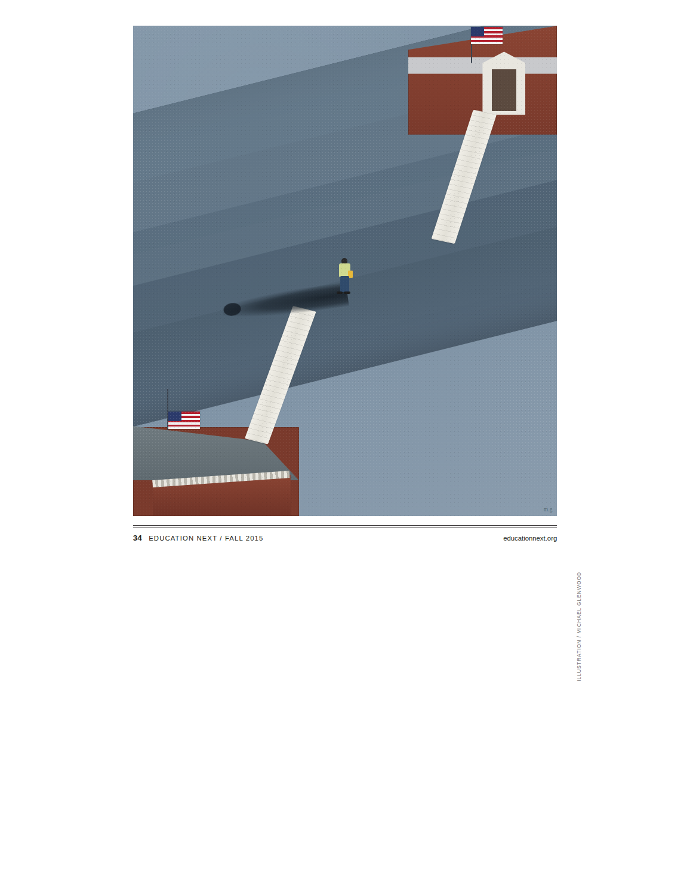m.g
Illustration / Michael Glenwood
34 Education Next / Fall 2015
educationnext.org